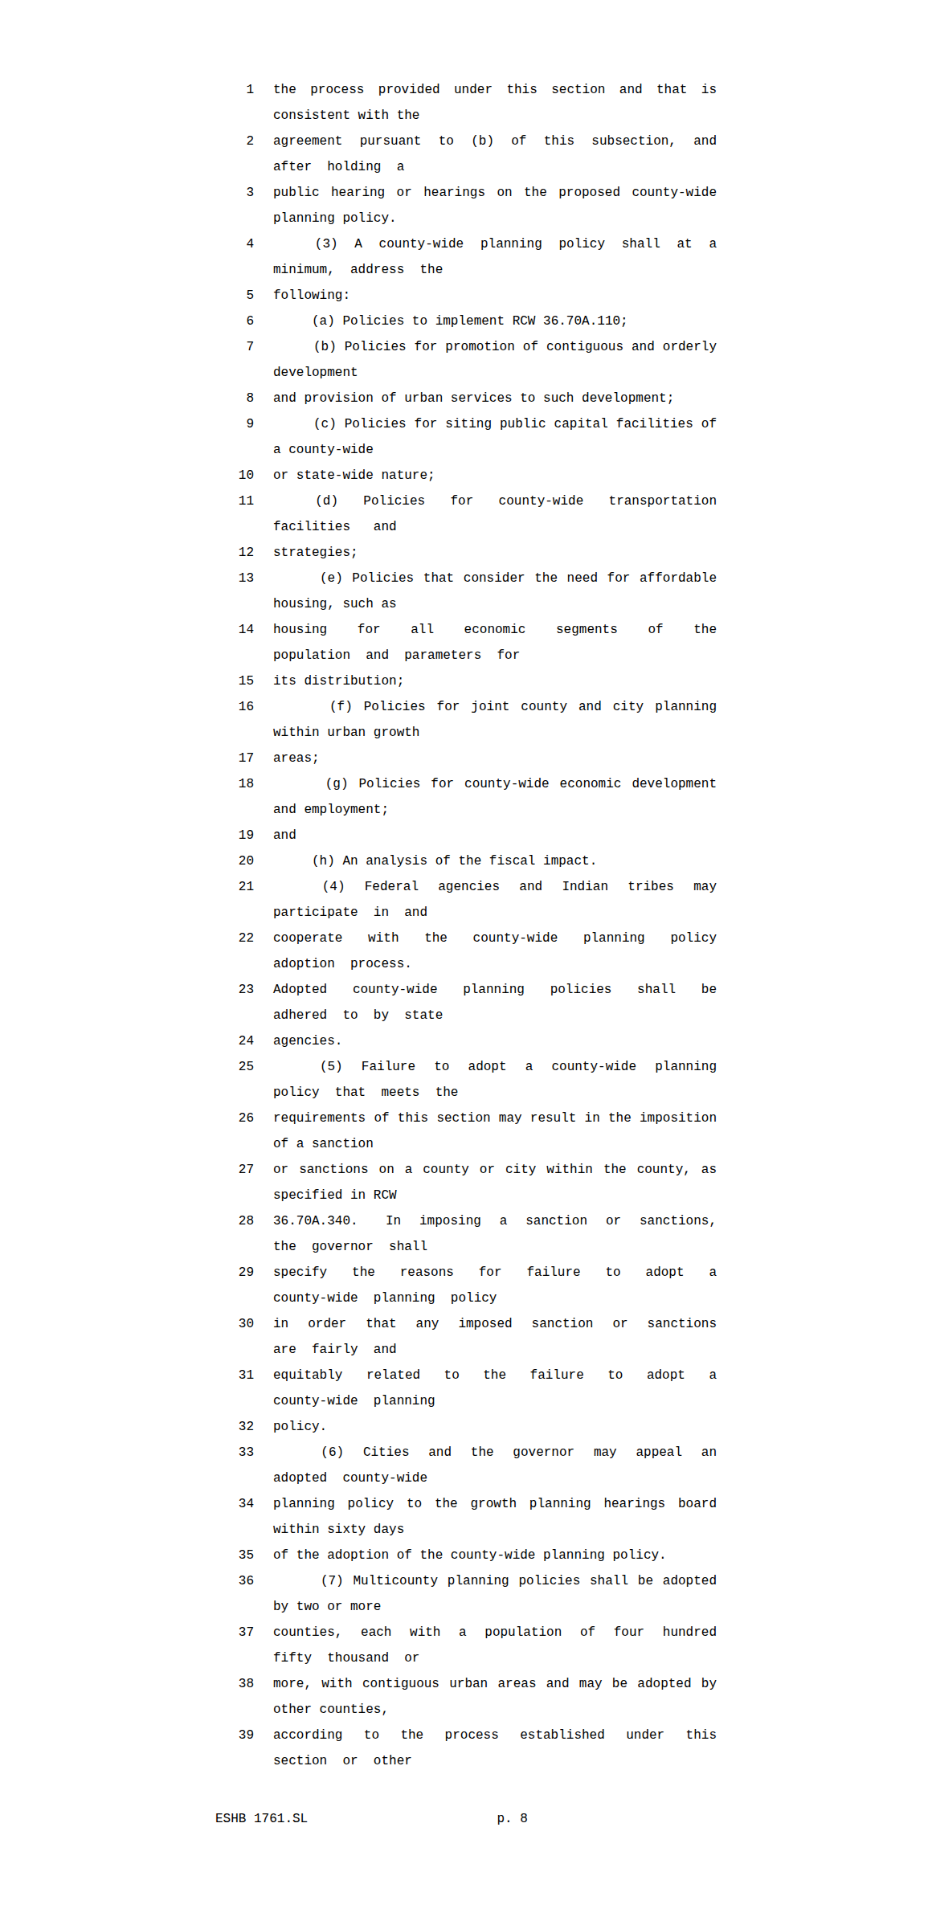1 the process provided under this section and that is consistent with the
2 agreement pursuant to (b) of this subsection, and after holding a
3 public hearing or hearings on the proposed county-wide planning policy.
4 (3) A county-wide planning policy shall at a minimum, address the
5 following:
6 (a) Policies to implement RCW 36.70A.110;
7 (b) Policies for promotion of contiguous and orderly development
8 and provision of urban services to such development;
9 (c) Policies for siting public capital facilities of a county-wide
10 or state-wide nature;
11 (d) Policies for county-wide transportation facilities and
12 strategies;
13 (e) Policies that consider the need for affordable housing, such as
14 housing for all economic segments of the population and parameters for
15 its distribution;
16 (f) Policies for joint county and city planning within urban growth
17 areas;
18 (g) Policies for county-wide economic development and employment;
19 and
20 (h) An analysis of the fiscal impact.
21 (4) Federal agencies and Indian tribes may participate in and
22 cooperate with the county-wide planning policy adoption process.
23 Adopted county-wide planning policies shall be adhered to by state
24 agencies.
25 (5) Failure to adopt a county-wide planning policy that meets the
26 requirements of this section may result in the imposition of a sanction
27 or sanctions on a county or city within the county, as specified in RCW
2836.70A.340. In imposing a sanction or sanctions, the governor shall
29 specify the reasons for failure to adopt a county-wide planning policy
30 in order that any imposed sanction or sanctions are fairly and
31 equitably related to the failure to adopt a county-wide planning
32 policy.
33 (6) Cities and the governor may appeal an adopted county-wide
34 planning policy to the growth planning hearings board within sixty days
35 of the adoption of the county-wide planning policy.
36 (7) Multicounty planning policies shall be adopted by two or more
37 counties, each with a population of four hundred fifty thousand or
38 more, with contiguous urban areas and may be adopted by other counties,
39 according to the process established under this section or other
ESHB 1761.SL p. 8